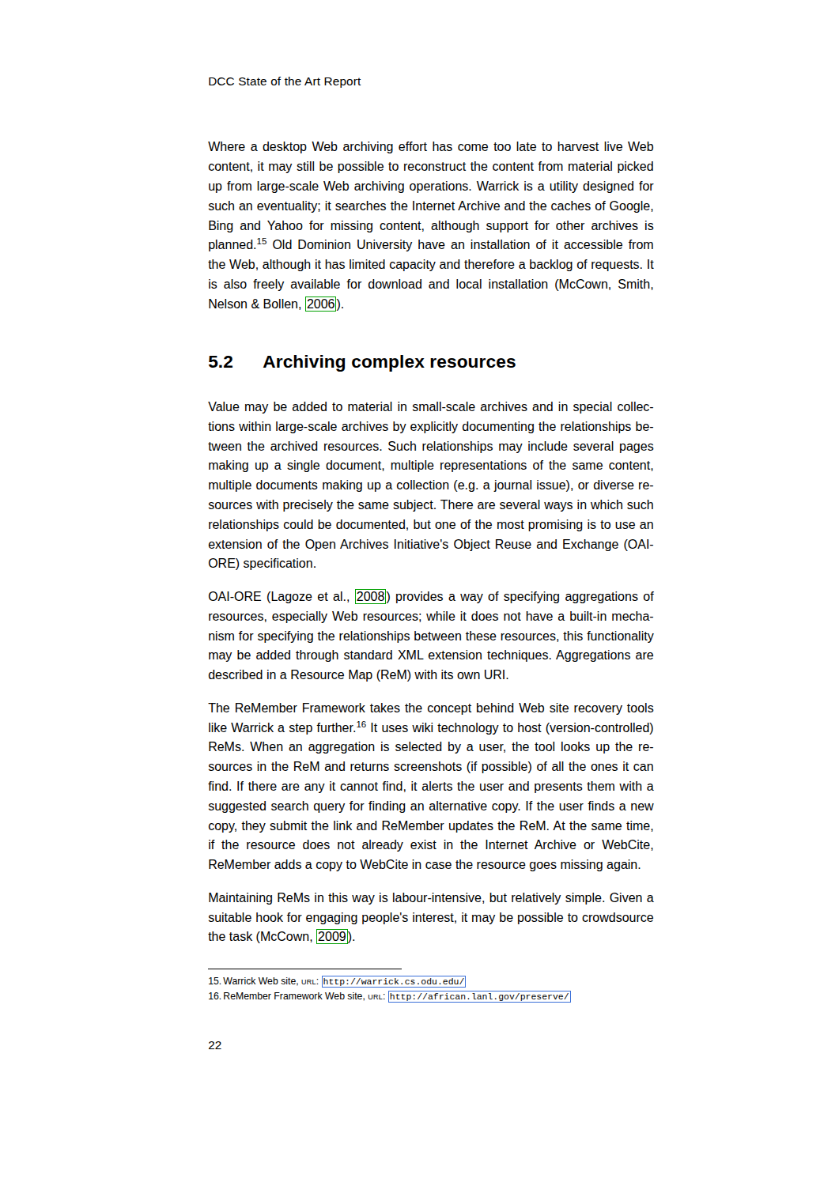DCC State of the Art Report
Where a desktop Web archiving effort has come too late to harvest live Web content, it may still be possible to reconstruct the content from material picked up from large-scale Web archiving operations. Warrick is a utility designed for such an eventuality; it searches the Internet Archive and the caches of Google, Bing and Yahoo for missing content, although support for other archives is planned.15 Old Dominion University have an installation of it accessible from the Web, although it has limited capacity and therefore a backlog of requests. It is also freely available for download and local installation (McCown, Smith, Nelson & Bollen, 2006).
5.2 Archiving complex resources
Value may be added to material in small-scale archives and in special collections within large-scale archives by explicitly documenting the relationships between the archived resources. Such relationships may include several pages making up a single document, multiple representations of the same content, multiple documents making up a collection (e.g. a journal issue), or diverse resources with precisely the same subject. There are several ways in which such relationships could be documented, but one of the most promising is to use an extension of the Open Archives Initiative's Object Reuse and Exchange (OAI-ORE) specification.
OAI-ORE (Lagoze et al., 2008) provides a way of specifying aggregations of resources, especially Web resources; while it does not have a built-in mechanism for specifying the relationships between these resources, this functionality may be added through standard XML extension techniques. Aggregations are described in a Resource Map (ReM) with its own URI.
The ReMember Framework takes the concept behind Web site recovery tools like Warrick a step further.16 It uses wiki technology to host (version-controlled) ReMs. When an aggregation is selected by a user, the tool looks up the resources in the ReM and returns screenshots (if possible) of all the ones it can find. If there are any it cannot find, it alerts the user and presents them with a suggested search query for finding an alternative copy. If the user finds a new copy, they submit the link and ReMember updates the ReM. At the same time, if the resource does not already exist in the Internet Archive or WebCite, ReMember adds a copy to WebCite in case the resource goes missing again.
Maintaining ReMs in this way is labour-intensive, but relatively simple. Given a suitable hook for engaging people's interest, it may be possible to crowdsource the task (McCown, 2009).
15. Warrick Web site, url: http://warrick.cs.odu.edu/
16. ReMember Framework Web site, url: http://african.lanl.gov/preserve/
22